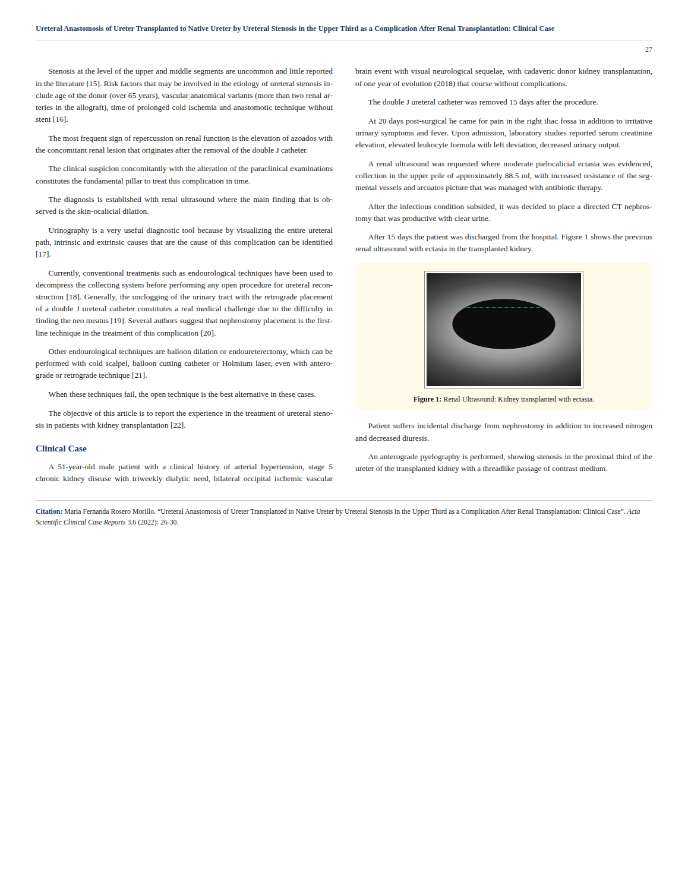Ureteral Anastomosis of Ureter Transplanted to Native Ureter by Ureteral Stenosis in the Upper Third as a Complication After Renal Transplantation: Clinical Case
27
Stenosis at the level of the upper and middle segments are uncommon and little reported in the literature [15]. Risk factors that may be involved in the etiology of ureteral stenosis include age of the donor (over 65 years), vascular anatomical variants (more than two renal arteries in the allograft), time of prolonged cold ischemia and anastomotic technique without stent [16].
The most frequent sign of repercussion on renal function is the elevation of azoados with the concomitant renal lesion that originates after the removal of the double J catheter.
The clinical suspicion concomitantly with the alteration of the paraclinical examinations constitutes the fundamental pillar to treat this complication in time.
The diagnosis is established with renal ultrasound where the main finding that is observed is the skin-ocalicial dilation.
Urinography is a very useful diagnostic tool because by visualizing the entire ureteral path, intrinsic and extrinsic causes that are the cause of this complication can be identified [17].
Currently, conventional treatments such as endourological techniques have been used to decompress the collecting system before performing any open procedure for ureteral reconstruction [18]. Generally, the unclogging of the urinary tract with the retrograde placement of a double J ureteral catheter constitutes a real medical challenge due to the difficulty in finding the neo meatus [19]. Several authors suggest that nephrostomy placement is the first-line technique in the treatment of this complication [20].
Other endourological techniques are balloon dilation or endoureterectomy, which can be performed with cold scalpel, balloon cutting catheter or Holmium laser, even with anterograde or retrograde technique [21].
When these techniques fail, the open technique is the best alternative in these cases.
The objective of this article is to report the experience in the treatment of ureteral stenosis in patients with kidney transplantation [22].
Clinical Case
A 51-year-old male patient with a clinical history of arterial hypertension, stage 5 chronic kidney disease with triweekly dialytic need, bilateral occipital ischemic vascular brain event with visual neurological sequelae, with cadaveric donor kidney transplantation, of one year of evolution (2018) that course without complications.
The double J ureteral catheter was removed 15 days after the procedure.
At 20 days post-surgical he came for pain in the right iliac fossa in addition to irritative urinary symptoms and fever. Upon admission, laboratory studies reported serum creatinine elevation, elevated leukocyte formula with left deviation, decreased urinary output.
A renal ultrasound was requested where moderate pielocalicial ectasia was evidenced, collection in the upper pole of approximately 88.5 ml, with increased resistance of the segmental vessels and arcuatos picture that was managed with antibiotic therapy.
After the infectious condition subsided, it was decided to place a directed CT nephrostomy that was productive with clear urine.
After 15 days the patient was discharged from the hospital. Figure 1 shows the previous renal ultrasound with ectasia in the transplanted kidney.
Figure 1: Renal Ultrasound: Kidney transplanted with ectasia.
Patient suffers incidental discharge from nephrostomy in addition to increased nitrogen and decreased diuresis.
An anterograde pyelography is performed, showing stenosis in the proximal third of the ureter of the transplanted kidney with a threadlike passage of contrast medium.
Citation: Maria Fernanda Rosero Morillo. “Ureteral Anastomosis of Ureter Transplanted to Native Ureter by Ureteral Stenosis in the Upper Third as a Complication After Renal Transplantation: Clinical Case”. Acta Scientific Clinical Case Reports 3.6 (2022): 26-30.